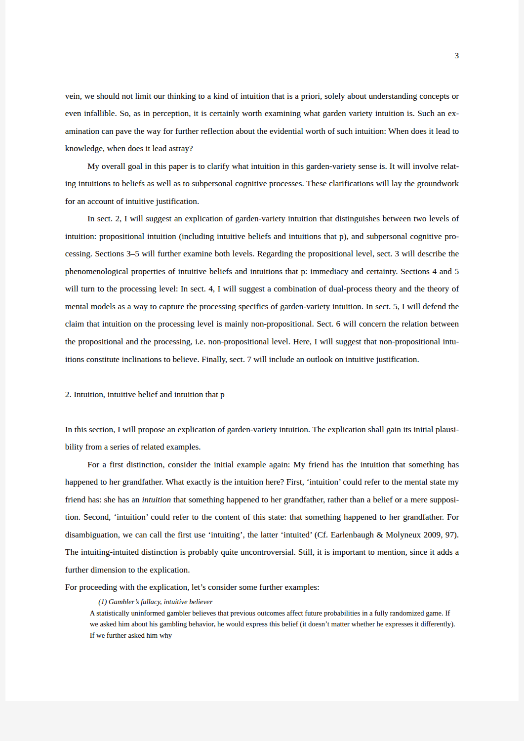3
vein, we should not limit our thinking to a kind of intuition that is a priori, solely about understanding concepts or even infallible. So, as in perception, it is certainly worth examining what garden variety intuition is. Such an examination can pave the way for further reflection about the evidential worth of such intuition: When does it lead to knowledge, when does it lead astray?
My overall goal in this paper is to clarify what intuition in this garden-variety sense is. It will involve relating intuitions to beliefs as well as to subpersonal cognitive processes. These clarifications will lay the groundwork for an account of intuitive justification.
In sect. 2, I will suggest an explication of garden-variety intuition that distinguishes between two levels of intuition: propositional intuition (including intuitive beliefs and intuitions that p), and subpersonal cognitive processing. Sections 3–5 will further examine both levels. Regarding the propositional level, sect. 3 will describe the phenomenological properties of intuitive beliefs and intuitions that p: immediacy and certainty. Sections 4 and 5 will turn to the processing level: In sect. 4, I will suggest a combination of dual-process theory and the theory of mental models as a way to capture the processing specifics of garden-variety intuition. In sect. 5, I will defend the claim that intuition on the processing level is mainly non-propositional. Sect. 6 will concern the relation between the propositional and the processing, i.e. non-propositional level. Here, I will suggest that non-propositional intuitions constitute inclinations to believe. Finally, sect. 7 will include an outlook on intuitive justification.
2. Intuition, intuitive belief and intuition that p
In this section, I will propose an explication of garden-variety intuition. The explication shall gain its initial plausibility from a series of related examples.
For a first distinction, consider the initial example again: My friend has the intuition that something has happened to her grandfather. What exactly is the intuition here? First, ‘intuition’ could refer to the mental state my friend has: she has an intuition that something happened to her grandfather, rather than a belief or a mere supposition. Second, ‘intuition’ could refer to the content of this state: that something happened to her grandfather. For disambiguation, we can call the first use ‘intuiting’, the latter ‘intuited’ (Cf. Earlenbaugh & Molyneux 2009, 97). The intuiting-intuited distinction is probably quite uncontroversial. Still, it is important to mention, since it adds a further dimension to the explication.
For proceeding with the explication, let’s consider some further examples:
(1) Gambler’s fallacy, intuitive believer
A statistically uninformed gambler believes that previous outcomes affect future probabilities in a fully randomized game. If we asked him about his gambling behavior, he would express this belief (it doesn’t matter whether he expresses it differently). If we further asked him why